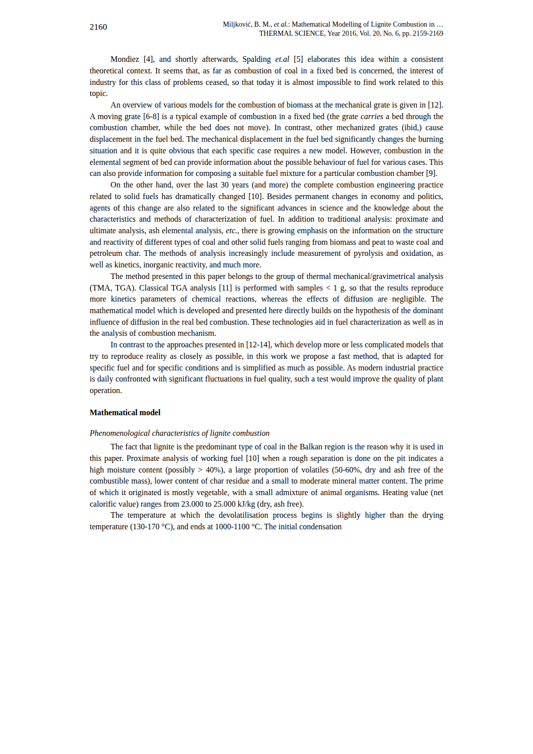2160
Miljković, B. M., et al.: Mathematical Modelling of Lignite Combustion in … THERMAL SCIENCE, Year 2016, Vol. 20, No. 6, pp. 2159-2169
Mondiez [4], and shortly afterwards, Spalding et.al [5] elaborates this idea within a consistent theoretical context. It seems that, as far as combustion of coal in a fixed bed is concerned, the interest of industry for this class of problems ceased, so that today it is almost impossible to find work related to this topic.
An overview of various models for the combustion of biomass at the mechanical grate is given in [12]. A moving grate [6-8] is a typical example of combustion in a fixed bed (the grate carries a bed through the combustion chamber, while the bed does not move). In contrast, other mechanized grates (ibid,) cause displacement in the fuel bed. The mechanical displacement in the fuel bed significantly changes the burning situation and it is quite obvious that each specific case requires a new model. However, combustion in the elemental segment of bed can provide information about the possible behaviour of fuel for various cases. This can also provide information for composing a suitable fuel mixture for a particular combustion chamber [9].
On the other hand, over the last 30 years (and more) the complete combustion engineering practice related to solid fuels has dramatically changed [10]. Besides permanent changes in economy and politics, agents of this change are also related to the significant advances in science and the knowledge about the characteristics and methods of characterization of fuel. In addition to traditional analysis: proximate and ultimate analysis, ash elemental analysis, etc., there is growing emphasis on the information on the structure and reactivity of different types of coal and other solid fuels ranging from biomass and peat to waste coal and petroleum char. The methods of analysis increasingly include measurement of pyrolysis and oxidation, as well as kinetics, inorganic reactivity, and much more.
The method presented in this paper belongs to the group of thermal mechanical/gravimetrical analysis (TMA, TGA). Classical TGA analysis [11] is performed with samples < 1 g, so that the results reproduce more kinetics parameters of chemical reactions, whereas the effects of diffusion are negligible. The mathematical model which is developed and presented here directly builds on the hypothesis of the dominant influence of diffusion in the real bed combustion. These technologies aid in fuel characterization as well as in the analysis of combustion mechanism.
In contrast to the approaches presented in [12-14], which develop more or less complicated models that try to reproduce reality as closely as possible, in this work we propose a fast method, that is adapted for specific fuel and for specific conditions and is simplified as much as possible. As modern industrial practice is daily confronted with significant fluctuations in fuel quality, such a test would improve the quality of plant operation.
Mathematical model
Phenomenological characteristics of lignite combustion
The fact that lignite is the predominant type of coal in the Balkan region is the reason why it is used in this paper. Proximate analysis of working fuel [10] when a rough separation is done on the pit indicates a high moisture content (possibly > 40%), a large proportion of volatiles (50-60%, dry and ash free of the combustible mass), lower content of char residue and a small to moderate mineral matter content. The prime of which it originated is mostly vegetable, with a small admixture of animal organisms. Heating value (net calorific value) ranges from 23.000 to 25.000 kJ/kg (dry, ash free).
The temperature at which the devolatilisation process begins is slightly higher than the drying temperature (130-170 °C), and ends at 1000-1100 °C. The initial condensation